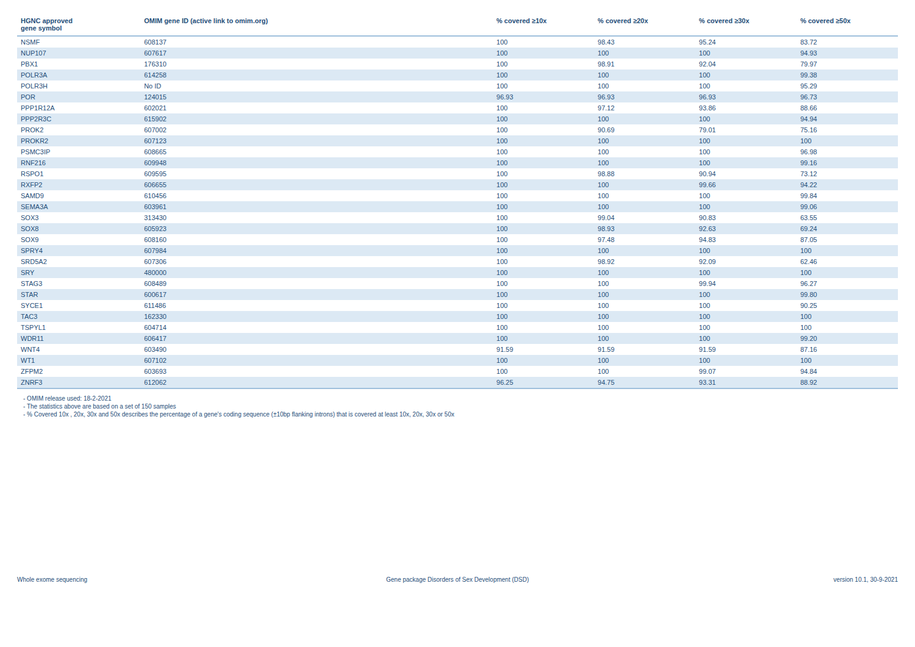| HGNC approved gene symbol | OMIM gene ID (active link to omim.org) | % covered ≥10x | % covered ≥20x | % covered ≥30x | % covered ≥50x |
| --- | --- | --- | --- | --- | --- |
| NSMF | 608137 | 100 | 98.43 | 95.24 | 83.72 |
| NUP107 | 607617 | 100 | 100 | 100 | 94.93 |
| PBX1 | 176310 | 100 | 98.91 | 92.04 | 79.97 |
| POLR3A | 614258 | 100 | 100 | 100 | 99.38 |
| POLR3H | No ID | 100 | 100 | 100 | 95.29 |
| POR | 124015 | 96.93 | 96.93 | 96.93 | 96.73 |
| PPP1R12A | 602021 | 100 | 97.12 | 93.86 | 88.66 |
| PPP2R3C | 615902 | 100 | 100 | 100 | 94.94 |
| PROK2 | 607002 | 100 | 90.69 | 79.01 | 75.16 |
| PROKR2 | 607123 | 100 | 100 | 100 | 100 |
| PSMC3IP | 608665 | 100 | 100 | 100 | 96.98 |
| RNF216 | 609948 | 100 | 100 | 100 | 99.16 |
| RSPO1 | 609595 | 100 | 98.88 | 90.94 | 73.12 |
| RXFP2 | 606655 | 100 | 100 | 99.66 | 94.22 |
| SAMD9 | 610456 | 100 | 100 | 100 | 99.84 |
| SEMA3A | 603961 | 100 | 100 | 100 | 99.06 |
| SOX3 | 313430 | 100 | 99.04 | 90.83 | 63.55 |
| SOX8 | 605923 | 100 | 98.93 | 92.63 | 69.24 |
| SOX9 | 608160 | 100 | 97.48 | 94.83 | 87.05 |
| SPRY4 | 607984 | 100 | 100 | 100 | 100 |
| SRD5A2 | 607306 | 100 | 98.92 | 92.09 | 62.46 |
| SRY | 480000 | 100 | 100 | 100 | 100 |
| STAG3 | 608489 | 100 | 100 | 99.94 | 96.27 |
| STAR | 600617 | 100 | 100 | 100 | 99.80 |
| SYCE1 | 611486 | 100 | 100 | 100 | 90.25 |
| TAC3 | 162330 | 100 | 100 | 100 | 100 |
| TSPYL1 | 604714 | 100 | 100 | 100 | 100 |
| WDR11 | 606417 | 100 | 100 | 100 | 99.20 |
| WNT4 | 603490 | 91.59 | 91.59 | 91.59 | 87.16 |
| WT1 | 607102 | 100 | 100 | 100 | 100 |
| ZFPM2 | 603693 | 100 | 100 | 99.07 | 94.84 |
| ZNRF3 | 612062 | 96.25 | 94.75 | 93.31 | 88.92 |
- OMIM release used: 18-2-2021
- The statistics above are based on a set of 150 samples
- % Covered 10x , 20x, 30x and 50x describes the percentage of a gene's coding sequence (±10bp flanking introns) that is covered at least 10x, 20x, 30x or 50x
Whole exome sequencing
Gene package Disorders of Sex Development (DSD)
version 10.1, 30-9-2021